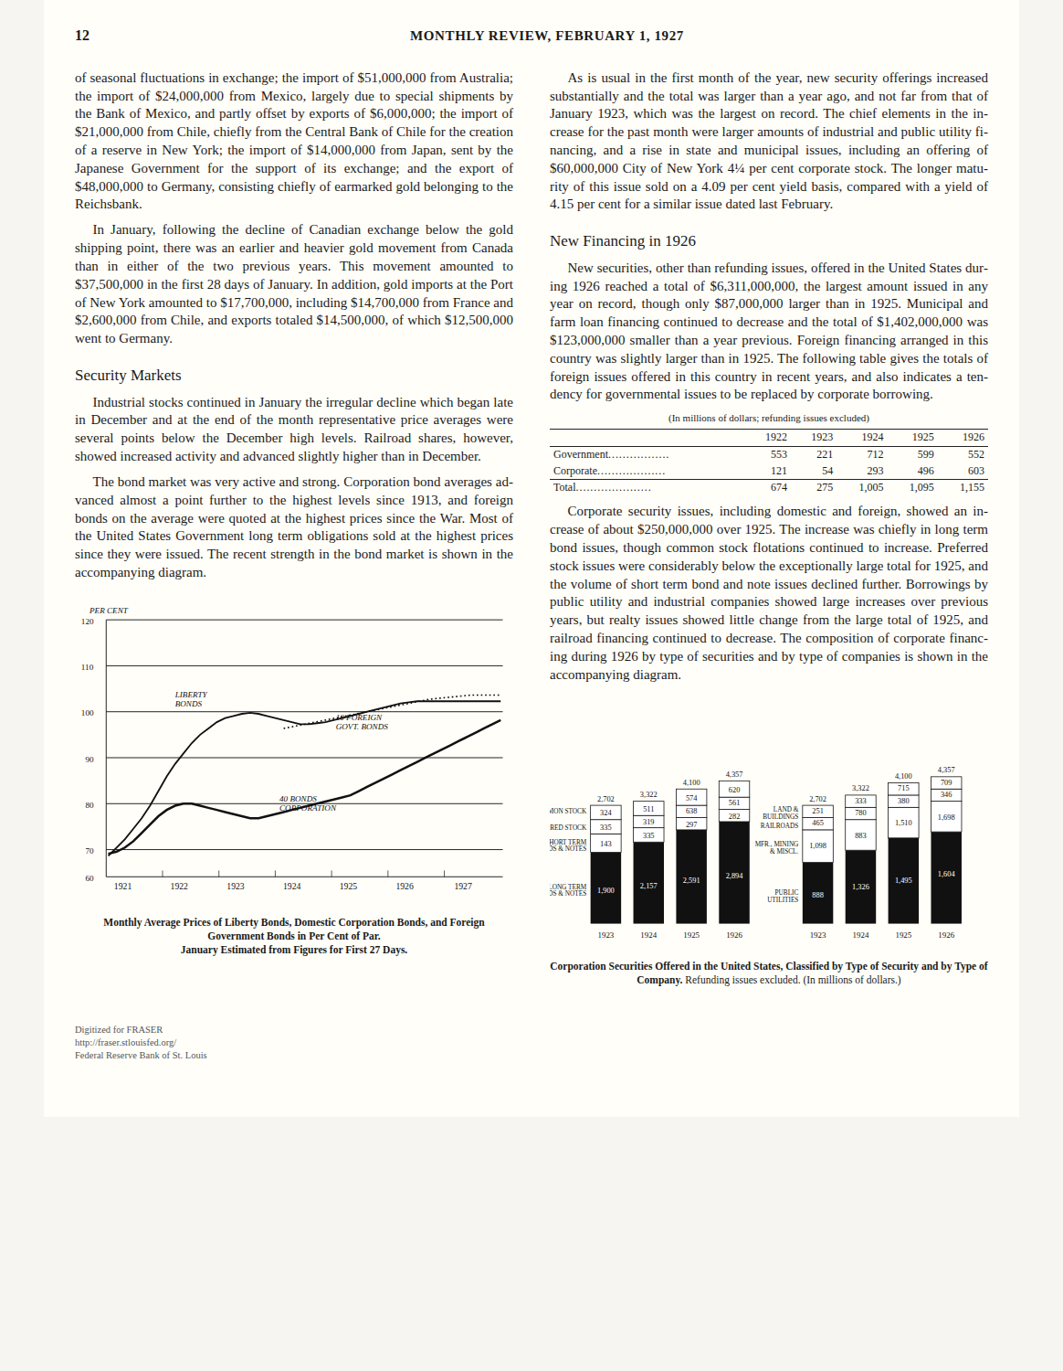12 MONTHLY REVIEW, FEBRUARY 1, 1927
of seasonal fluctuations in exchange; the import of $51,000,000 from Australia; the import of $24,000,000 from Mexico, largely due to special shipments by the Bank of Mexico, and partly offset by exports of $6,000,000; the import of $21,000,000 from Chile, chiefly from the Central Bank of Chile for the creation of a reserve in New York; the import of $14,000,000 from Japan, sent by the Japanese Government for the support of its exchange; and the export of $48,000,000 to Germany, consisting chiefly of earmarked gold belonging to the Reichsbank.
In January, following the decline of Canadian exchange below the gold shipping point, there was an earlier and heavier gold movement from Canada than in either of the two previous years. This movement amounted to $37,500,000 in the first 28 days of January. In addition, gold imports at the Port of New York amounted to $17,700,000, including $14,700,000 from France and $2,600,000 from Chile, and exports totaled $14,500,000, of which $12,500,000 went to Germany.
Security Markets
Industrial stocks continued in January the irregular decline which began late in December and at the end of the month representative price averages were several points below the December high levels. Railroad shares, however, showed increased activity and advanced slightly higher than in December.
The bond market was very active and strong. Corporation bond averages advanced almost a point further to the highest levels since 1913, and foreign bonds on the average were quoted at the highest prices since the War. Most of the United States Government long term obligations sold at the highest prices since they were issued. The recent strength in the bond market is shown in the accompanying diagram.
PER CENT 120 110 100 90 80 70 60 1921 1922 1923 1924 1925 1926 1927 LIBERTY BONDS 10 FOREIGN GOVT. BONDS 40 BONDS CORPORATION
Monthly Average Prices of Liberty Bonds, Domestic Corporation Bonds, and Foreign Government Bonds in Per Cent of Par.
January Estimated from Figures for First 27 Days.
As is usual in the first month of the year, new security offerings increased substantially and the total was larger than a year ago, and not far from that of January 1923, which was the largest on record. The chief elements in the increase for the past month were larger amounts of industrial and public utility financing, and a rise in state and municipal issues, including an offering of $60,000,000 City of New York 4¼ per cent corporate stock. The longer maturity of this issue sold on a 4.09 per cent yield basis, compared with a yield of 4.15 per cent for a similar issue dated last February.
New Financing in 1926
New securities, other than refunding issues, offered in the United States during 1926 reached a total of $6,311,000,000, the largest amount issued in any year on record, though only $87,000,000 larger than in 1925. Municipal and farm loan financing continued to decrease and the total of $1,402,000,000 was $123,000,000 smaller than a year previous. Foreign financing arranged in this country was slightly larger than in 1925. The following table gives the totals of foreign issues offered in this country in recent years, and also indicates a tendency for governmental issues to be replaced by corporate borrowing.
(In millions of dollars; refunding issues excluded)
| | 1922 | 1923 | 1924 | 1925 | 1926 |
| --- | --- | --- | --- | --- | --- |
| Government ................. | 553 | 221 | 712 | 599 | 552 |
| Corporate ................... | 121 | 54 | 293 | 496 | 603 |
| Total ..................... | 674 | 275 | 1,005 | 1,095 | 1,155 |
Corporate security issues, including domestic and foreign, showed an increase of about $250,000,000 over 1925. The increase was chiefly in long term bond issues, though common stock flotations continued to increase. Preferred stock issues were considerably below the exceptionally large total for 1925, and the volume of short term bond and note issues declined further. Borrowings by public utility and industrial companies showed large increases over previous years, but realty issues showed little change from the large total of 1925, and railroad financing continued to decrease. The composition of corporate financing during 1926 by type of securities and by type of companies is shown in the accompanying diagram.
2,702 324 335 143 1,900 3,322 511 319 335 2,157 4,100 574 638 297 2,591 4,357 620 561 282 2,894 COMMON STOCK PREFERRED STOCK SHORT TERM BONDS & NOTES LONG TERM BONDS & NOTES 1923 1924 1925 1926 2,702 251 465 1,098 888 3,322 333 780 883 1,326 4,100 715 380 1,510 1,495 4,357 709 346 1,698 1,604 LAND & BUILDINGS RAILROADS MFR., MINING & MISCL. PUBLIC UTILITIES 1923 1924 1925 1926
Corporation Securities Offered in the United States, Classified by Type of Security and by Type of Company. Refunding issues excluded. (In millions of dollars.)
Digitized for FRASER
http://fraser.stlouisfed.org/
Federal Reserve Bank of St. Louis